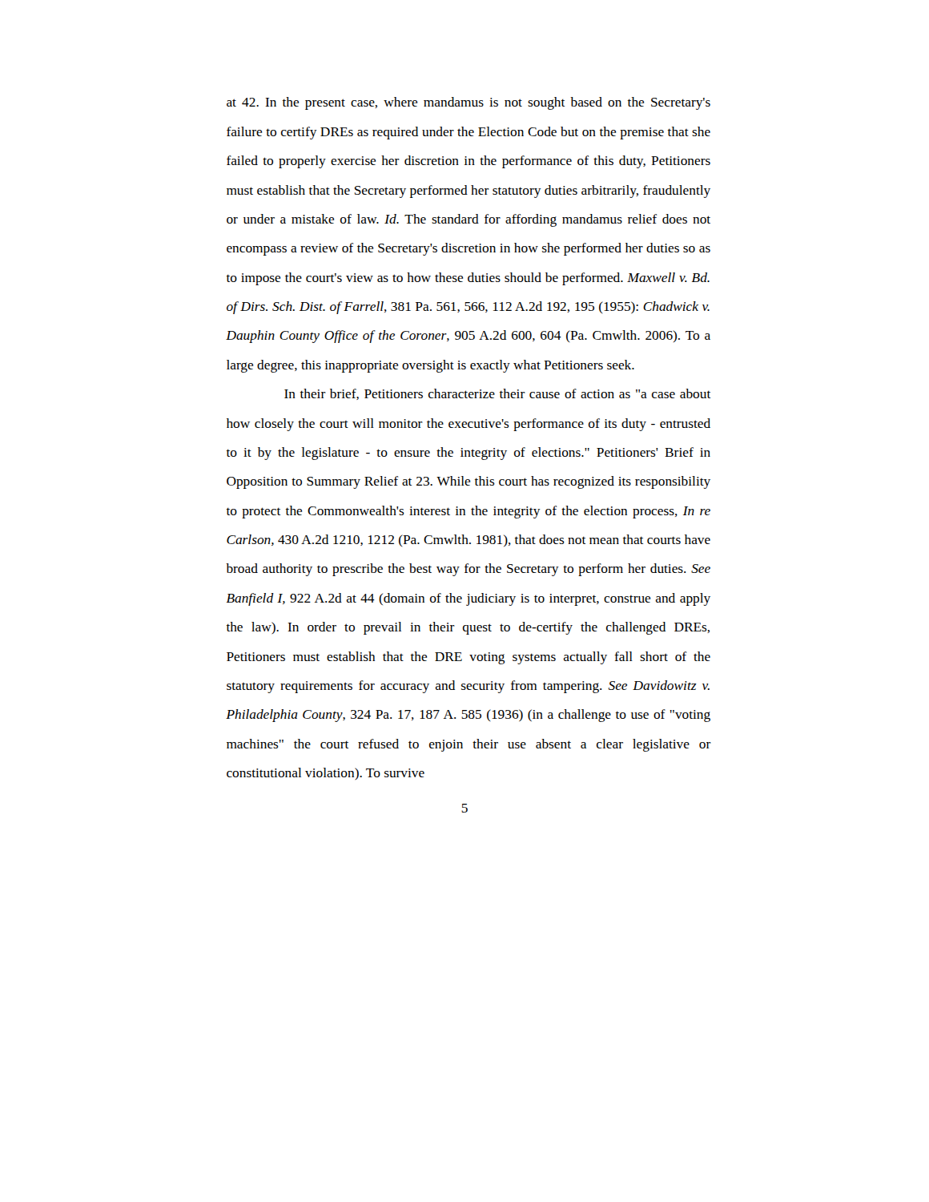at 42. In the present case, where mandamus is not sought based on the Secretary's failure to certify DREs as required under the Election Code but on the premise that she failed to properly exercise her discretion in the performance of this duty, Petitioners must establish that the Secretary performed her statutory duties arbitrarily, fraudulently or under a mistake of law. Id. The standard for affording mandamus relief does not encompass a review of the Secretary's discretion in how she performed her duties so as to impose the court's view as to how these duties should be performed. Maxwell v. Bd. of Dirs. Sch. Dist. of Farrell, 381 Pa. 561, 566, 112 A.2d 192, 195 (1955): Chadwick v. Dauphin County Office of the Coroner, 905 A.2d 600, 604 (Pa. Cmwlth. 2006). To a large degree, this inappropriate oversight is exactly what Petitioners seek.
In their brief, Petitioners characterize their cause of action as "a case about how closely the court will monitor the executive's performance of its duty - entrusted to it by the legislature - to ensure the integrity of elections." Petitioners' Brief in Opposition to Summary Relief at 23. While this court has recognized its responsibility to protect the Commonwealth's interest in the integrity of the election process, In re Carlson, 430 A.2d 1210, 1212 (Pa. Cmwlth. 1981), that does not mean that courts have broad authority to prescribe the best way for the Secretary to perform her duties. See Banfield I, 922 A.2d at 44 (domain of the judiciary is to interpret, construe and apply the law). In order to prevail in their quest to de-certify the challenged DREs, Petitioners must establish that the DRE voting systems actually fall short of the statutory requirements for accuracy and security from tampering. See Davidowitz v. Philadelphia County, 324 Pa. 17, 187 A. 585 (1936) (in a challenge to use of "voting machines" the court refused to enjoin their use absent a clear legislative or constitutional violation). To survive
5